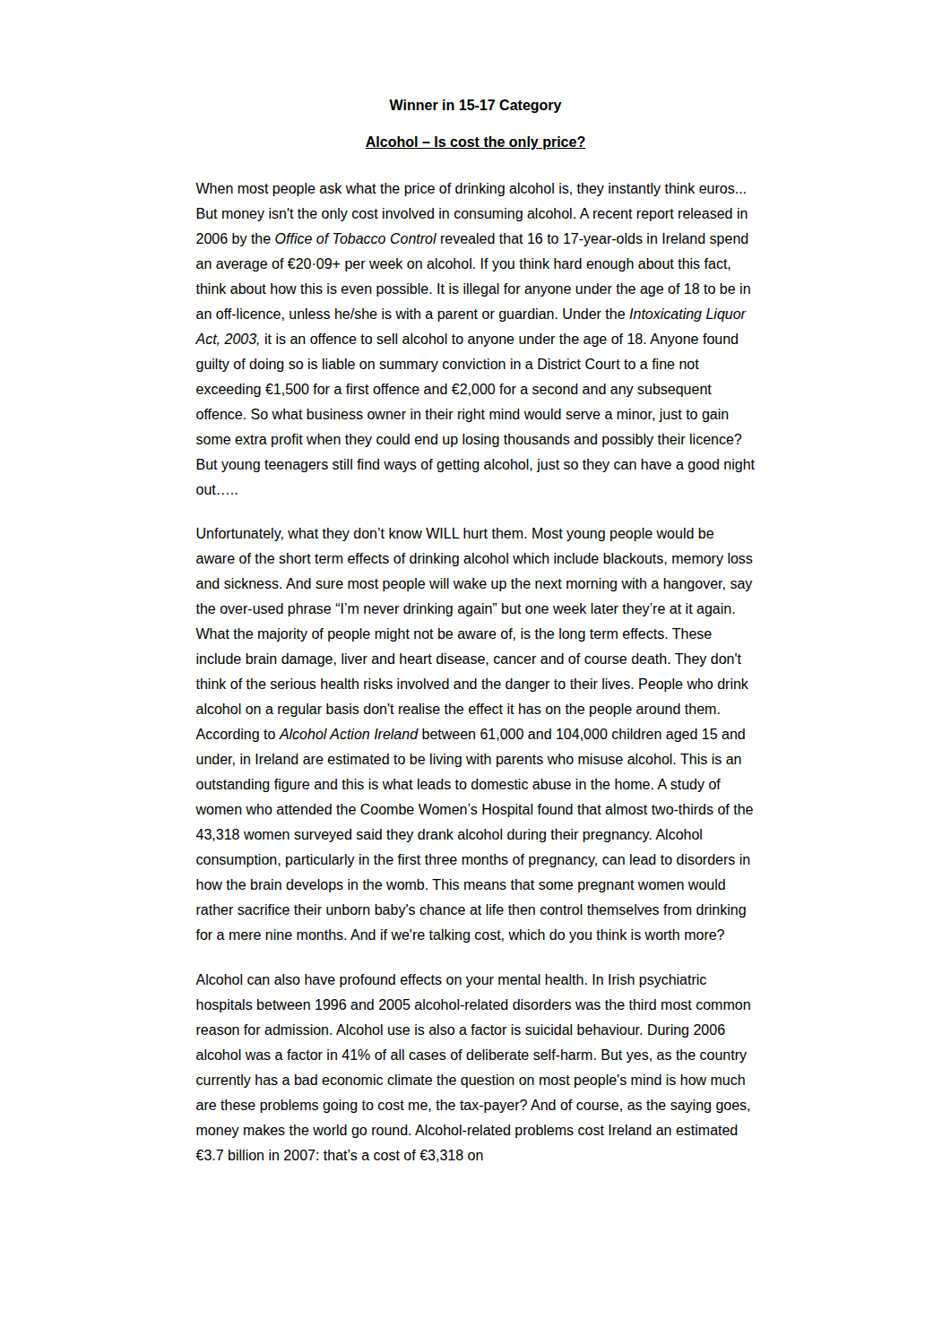Winner in 15-17 Category
Alcohol – Is cost the only price?
When most people ask what the price of drinking alcohol is, they instantly think euros... But money isn't the only cost involved in consuming alcohol. A recent report released in 2006 by the Office of Tobacco Control revealed that 16 to 17-year-olds in Ireland spend an average of €20·09+ per week on alcohol. If you think hard enough about this fact, think about how this is even possible. It is illegal for anyone under the age of 18 to be in an off-licence, unless he/she is with a parent or guardian. Under the Intoxicating Liquor Act, 2003, it is an offence to sell alcohol to anyone under the age of 18. Anyone found guilty of doing so is liable on summary conviction in a District Court to a fine not exceeding €1,500 for a first offence and €2,000 for a second and any subsequent offence. So what business owner in their right mind would serve a minor, just to gain some extra profit when they could end up losing thousands and possibly their licence? But young teenagers still find ways of getting alcohol, just so they can have a good night out…..
Unfortunately, what they don’t know WILL hurt them. Most young people would be aware of the short term effects of drinking alcohol which include blackouts, memory loss and sickness. And sure most people will wake up the next morning with a hangover, say the over-used phrase “I’m never drinking again” but one week later they’re at it again. What the majority of people might not be aware of, is the long term effects. These include brain damage, liver and heart disease, cancer and of course death. They don't think of the serious health risks involved and the danger to their lives. People who drink alcohol on a regular basis don't realise the effect it has on the people around them. According to Alcohol Action Ireland between 61,000 and 104,000 children aged 15 and under, in Ireland are estimated to be living with parents who misuse alcohol. This is an outstanding figure and this is what leads to domestic abuse in the home. A study of women who attended the Coombe Women’s Hospital found that almost two-thirds of the 43,318 women surveyed said they drank alcohol during their pregnancy. Alcohol consumption, particularly in the first three months of pregnancy, can lead to disorders in how the brain develops in the womb. This means that some pregnant women would rather sacrifice their unborn baby's chance at life then control themselves from drinking for a mere nine months. And if we're talking cost, which do you think is worth more?
Alcohol can also have profound effects on your mental health. In Irish psychiatric hospitals between 1996 and 2005 alcohol-related disorders was the third most common reason for admission. Alcohol use is also a factor is suicidal behaviour. During 2006 alcohol was a factor in 41% of all cases of deliberate self-harm. But yes, as the country currently has a bad economic climate the question on most people's mind is how much are these problems going to cost me, the tax-payer? And of course, as the saying goes, money makes the world go round. Alcohol-related problems cost Ireland an estimated €3.7 billion in 2007: that’s a cost of €3,318 on